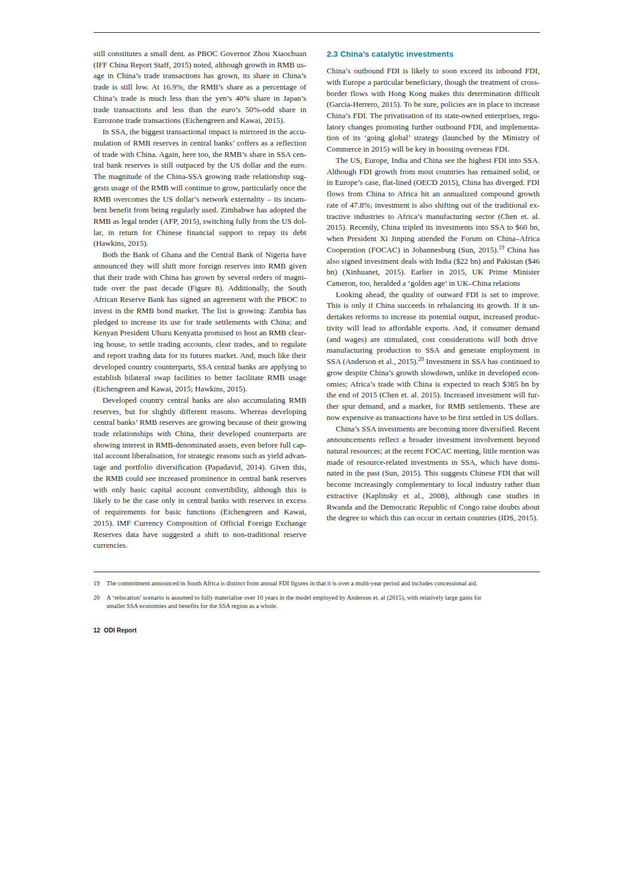still constitutes a small dent. as PBOC Governor Zhou Xiaochuan (IFF China Report Staff, 2015) noted, although growth in RMB usage in China’s trade transactions has grown, its share in China’s trade is still low. At 16.9%, the RMB’s share as a percentage of China’s trade is much less than the yen’s 40% share in Japan’s trade transactions and less than the euro’s 50%-odd share in Eurozone trade transactions (Eichengreen and Kawai, 2015).
In SSA, the biggest transactional impact is mirrored in the accumulation of RMB reserves in central banks’ coffers as a reflection of trade with China. Again, here too, the RMB’s share in SSA central bank reserves is still outpaced by the US dollar and the euro. The magnitude of the China-SSA growing trade relationship suggests usage of the RMB will continue to grow, particularly once the RMB overcomes the US dollar’s network externality – its incumbent benefit from being regularly used. Zimbabwe has adopted the RMB as legal tender (AFP, 2015), switching fully from the US dollar, in return for Chinese financial support to repay its debt (Hawkins, 2015).
Both the Bank of Ghana and the Central Bank of Nigeria have announced they will shift more foreign reserves into RMB given that their trade with China has grown by several orders of magnitude over the past decade (Figure 8). Additionally, the South African Reserve Bank has signed an agreement with the PBOC to invest in the RMB bond market. The list is growing: Zambia has pledged to increase its use for trade settlements with China; and Kenyan President Uhuru Kenyatta promised to host an RMB clearing house, to settle trading accounts, clear trades, and to regulate and report trading data for its futures market. And, much like their developed country counterparts, SSA central banks are applying to establish bilateral swap facilities to better facilitate RMB usage (Eichengreen and Kawai, 2015; Hawkins, 2015).
Developed country central banks are also accumulating RMB reserves, but for slightly different reasons. Whereas developing central banks’ RMB reserves are growing because of their growing trade relationships with China, their developed counterparts are showing interest in RMB-denominated assets, even before full capital account liberalisation, for strategic reasons such as yield advantage and portfolio diversification (Papadavid, 2014). Given this, the RMB could see increased prominence in central bank reserves with only basic capital account convertibility, although this is likely to be the case only in central banks with reserves in excess of requirements for basic functions (Eichengreen and Kawai, 2015). IMF Currency Composition of Official Foreign Exchange Reserves data have suggested a shift to non-traditional reserve currencies.
2.3 China’s catalytic investments
China’s outbound FDI is likely to soon exceed its inbound FDI, with Europe a particular beneficiary, though the treatment of cross-border flows with Hong Kong makes this determination difficult (Garcia-Herrero, 2015). To be sure, policies are in place to increase China’s FDI. The privatisation of its state-owned enterprises, regulatory changes promoting further outbound FDI, and implementation of its ‘going global’ strategy (launched by the Ministry of Commerce in 2015) will be key in boosting overseas FDI.
The US, Europe, India and China see the highest FDI into SSA. Although FDI growth from most countries has remained solid, or in Europe’s case, flat-lined (OECD 2015), China has diverged. FDI flows from China to Africa hit an annualized compound growth rate of 47.8%; investment is also shifting out of the traditional extractive industries to Africa’s manufacturing sector (Chen et. al. 2015). Recently, China tripled its investments into SSA to $60 bn, when President Xi Jinping attended the Forum on China–Africa Cooperation (FOCAC) in Johannesburg (Sun, 2015).19 China has also signed investment deals with India ($22 bn) and Pakistan ($46 bn) (Xinhuanet, 2015). Earlier in 2015, UK Prime Minister Cameron, too, heralded a ‘golden age’ in UK–China relations
Looking ahead, the quality of outward FDI is set to improve. This is only if China succeeds in rebalancing its growth. If it undertakes reforms to increase its potential output, increased productivity will lead to affordable exports. And, if consumer demand (and wages) are stimulated, cost considerations will both drive manufacturing production to SSA and generate employment in SSA (Anderson et al., 2015).20 Investment in SSA has continued to grow despite China’s growth slowdown, unlike in developed economies; Africa’s trade with China is expected to reach $385 bn by the end of 2015 (Chen et. al. 2015). Increased investment will further spur demand, and a market, for RMB settlements. These are now expensive as transactions have to be first settled in US dollars.
China’s SSA investments are becoming more diversified. Recent announcements reflect a broader investment involvement beyond natural resources; at the recent FOCAC meeting, little mention was made of resource-related investments in SSA, which have dominated in the past (Sun, 2015). This suggests Chinese FDI that will become increasingly complementary to local industry rather than extractive (Kaplinsky et al., 2008), although case studies in Rwanda and the Democratic Republic of Congo raise doubts about the degree to which this can occur in certain countries (IDS, 2015).
19
The commitment announced in South Africa is distinct from annual FDI figures in that it is over a multi-year period and includes concessional aid.
20
A ‘relocation’ scenario is assumed to fully materialise over 10 years in the model employed by Anderson et. al (2015), with relatively large gains for smaller SSA economies and benefits for the SSA region as a whole.
12 ODI Report